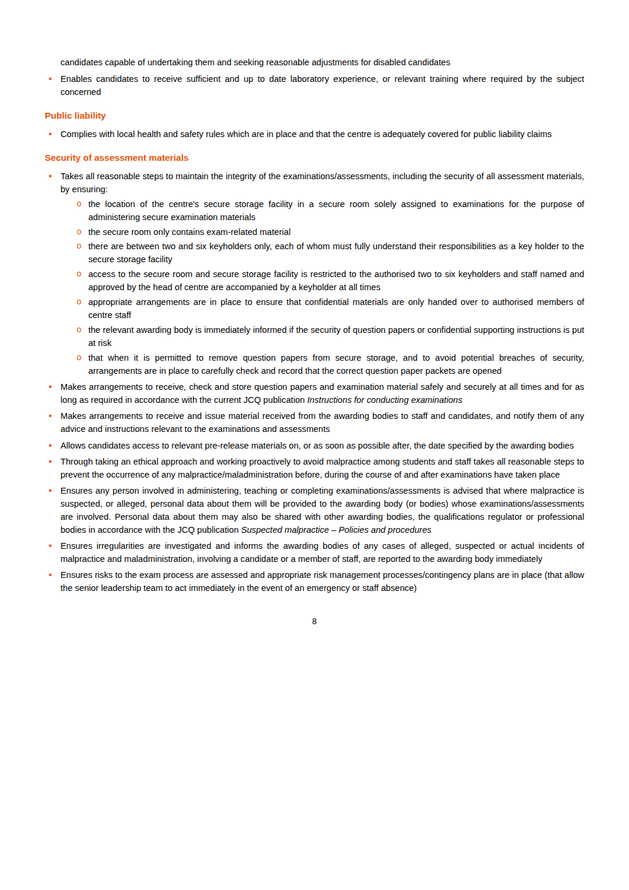candidates capable of undertaking them and seeking reasonable adjustments for disabled candidates
Enables candidates to receive sufficient and up to date laboratory experience, or relevant training where required by the subject concerned
Public liability
Complies with local health and safety rules which are in place and that the centre is adequately covered for public liability claims
Security of assessment materials
Takes all reasonable steps to maintain the integrity of the examinations/assessments, including the security of all assessment materials, by ensuring:
the location of the centre's secure storage facility in a secure room solely assigned to examinations for the purpose of administering secure examination materials
the secure room only contains exam-related material
there are between two and six keyholders only, each of whom must fully understand their responsibilities as a key holder to the secure storage facility
access to the secure room and secure storage facility is restricted to the authorised two to six keyholders and staff named and approved by the head of centre are accompanied by a keyholder at all times
appropriate arrangements are in place to ensure that confidential materials are only handed over to authorised members of centre staff
the relevant awarding body is immediately informed if the security of question papers or confidential supporting instructions is put at risk
that when it is permitted to remove question papers from secure storage, and to avoid potential breaches of security, arrangements are in place to carefully check and record that the correct question paper packets are opened
Makes arrangements to receive, check and store question papers and examination material safely and securely at all times and for as long as required in accordance with the current JCQ publication Instructions for conducting examinations
Makes arrangements to receive and issue material received from the awarding bodies to staff and candidates, and notify them of any advice and instructions relevant to the examinations and assessments
Allows candidates access to relevant pre-release materials on, or as soon as possible after, the date specified by the awarding bodies
Through taking an ethical approach and working proactively to avoid malpractice among students and staff takes all reasonable steps to prevent the occurrence of any malpractice/maladministration before, during the course of and after examinations have taken place
Ensures any person involved in administering, teaching or completing examinations/assessments is advised that where malpractice is suspected, or alleged, personal data about them will be provided to the awarding body (or bodies) whose examinations/assessments are involved. Personal data about them may also be shared with other awarding bodies, the qualifications regulator or professional bodies in accordance with the JCQ publication Suspected malpractice – Policies and procedures
Ensures irregularities are investigated and informs the awarding bodies of any cases of alleged, suspected or actual incidents of malpractice and maladministration, involving a candidate or a member of staff, are reported to the awarding body immediately
Ensures risks to the exam process are assessed and appropriate risk management processes/contingency plans are in place (that allow the senior leadership team to act immediately in the event of an emergency or staff absence)
8